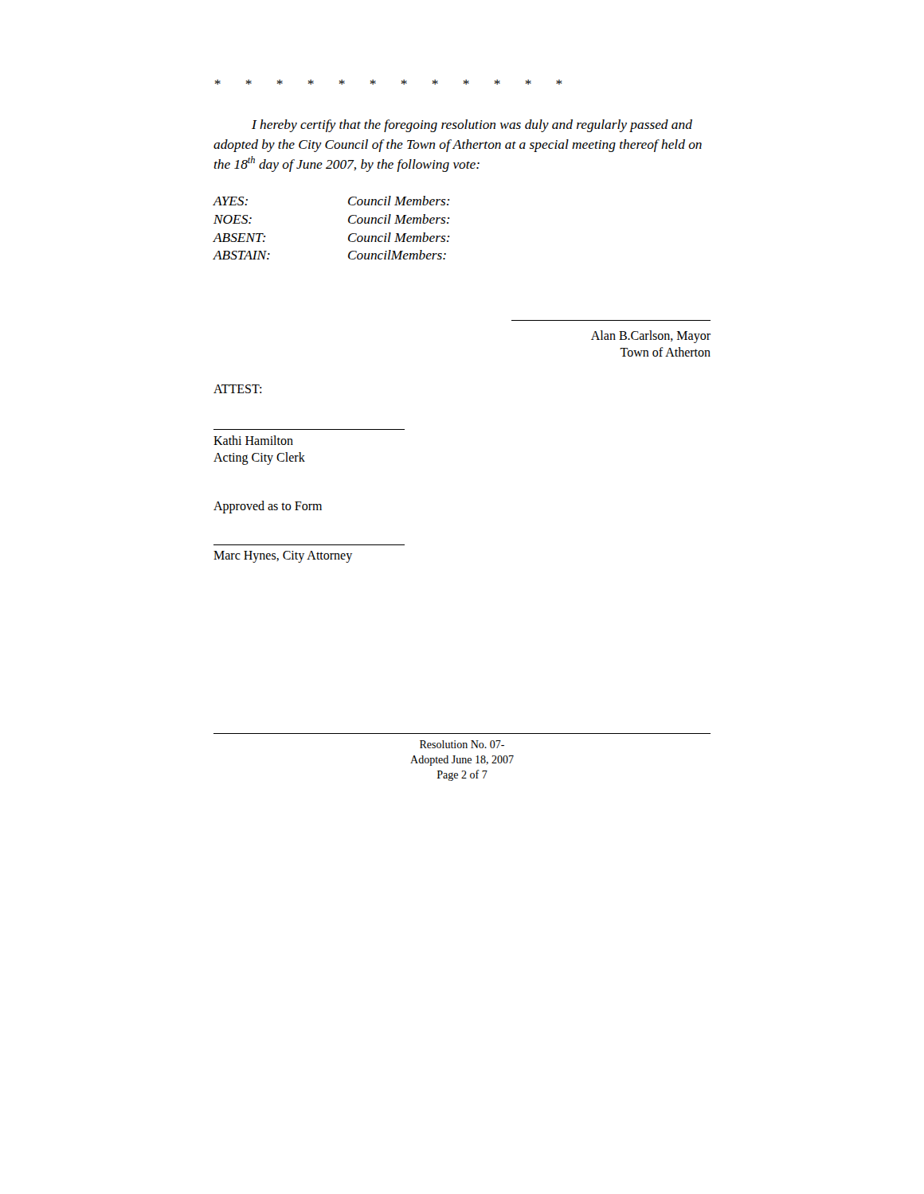* * * * * * * * * * * *
I hereby certify that the foregoing resolution was duly and regularly passed and adopted by the City Council of the Town of Atherton at a special meeting thereof held on the 18th day of June 2007, by the following vote:
| AYES: | Council Members: |
| NOES: | Council Members: |
| ABSENT: | Council Members: |
| ABSTAIN: | CouncilMembers: |
Alan B.Carlson, Mayor Town of Atherton
ATTEST:
Kathi Hamilton
Acting City Clerk
Approved as to Form
Marc Hynes, City Attorney
Resolution No. 07-
Adopted June 18, 2007
Page 2 of 7